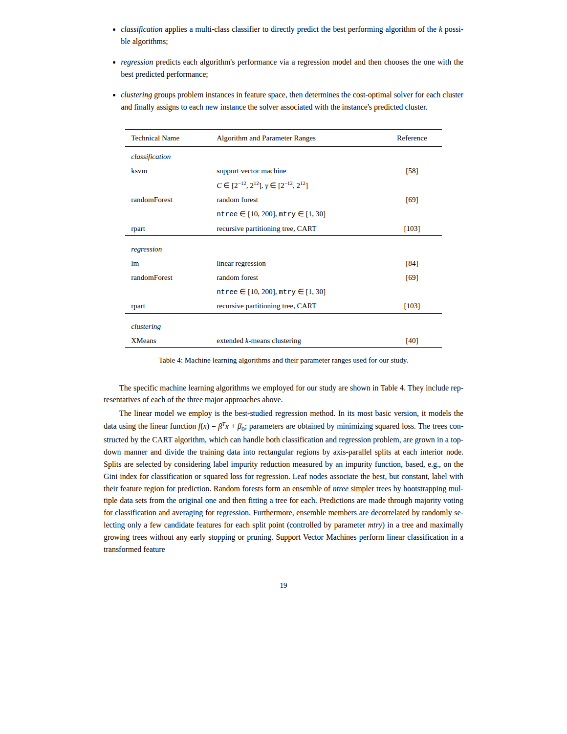classification applies a multi-class classifier to directly predict the best performing algorithm of the k possible algorithms;
regression predicts each algorithm's performance via a regression model and then chooses the one with the best predicted performance;
clustering groups problem instances in feature space, then determines the cost-optimal solver for each cluster and finally assigns to each new instance the solver associated with the instance's predicted cluster.
| Technical Name | Algorithm and Parameter Ranges | Reference |
| --- | --- | --- |
| classification |
| ksvm | support vector machine | [58] |
| | C ∈ [2 −12 , 2 12 ], γ ∈ [2 −12 , 2 12 ] | |
| randomForest | random forest | [69] |
| | ntree ∈ [10, 200], mtry ∈ [1, 30] | |
| rpart | recursive partitioning tree, CART | [103] |
| regression |
| lm | linear regression | [84] |
| randomForest | random forest | [69] |
| | ntree ∈ [10, 200], mtry ∈ [1, 30] | |
| rpart | recursive partitioning tree, CART | [103] |
| clustering |
| XMeans | extended k -means clustering | [40] |
Table 4: Machine learning algorithms and their parameter ranges used for our study.
The specific machine learning algorithms we employed for our study are shown in Table 4. They include representatives of each of the three major approaches above.
The linear model we employ is the best-studied regression method. In its most basic version, it models the data using the linear function f(x) = βTx + β0; parameters are obtained by minimizing squared loss. The trees constructed by the CART algorithm, which can handle both classification and regression problem, are grown in a top-down manner and divide the training data into rectangular regions by axis-parallel splits at each interior node. Splits are selected by considering label impurity reduction measured by an impurity function, based, e.g., on the Gini index for classification or squared loss for regression. Leaf nodes associate the best, but constant, label with their feature region for prediction. Random forests form an ensemble of ntree simpler trees by bootstrapping multiple data sets from the original one and then fitting a tree for each. Predictions are made through majority voting for classification and averaging for regression. Furthermore, ensemble members are decorrelated by randomly selecting only a few candidate features for each split point (controlled by parameter mtry) in a tree and maximally growing trees without any early stopping or pruning. Support Vector Machines perform linear classification in a transformed feature
19